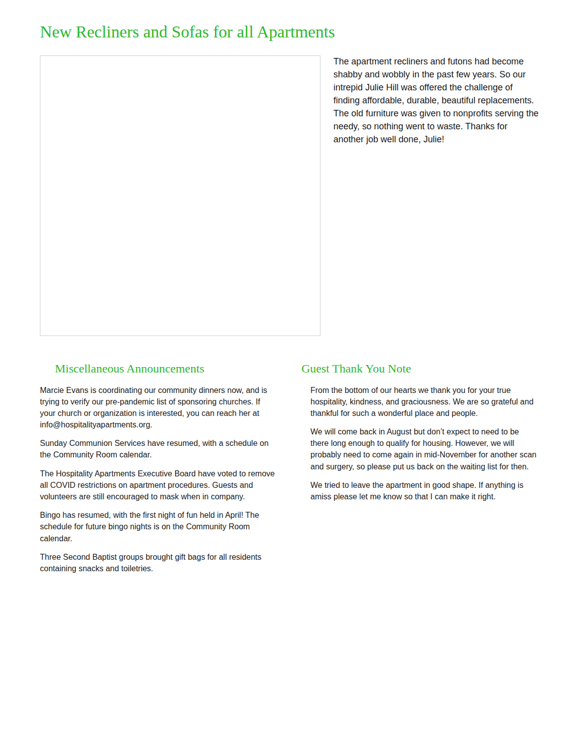New Recliners and Sofas for all Apartments
The apartment recliners and futons had become shabby and wobbly in the past few years. So our intrepid Julie Hill was offered the challenge of finding affordable, durable, beautiful replacements. The old furniture was given to nonprofits serving the needy, so nothing went to waste. Thanks for another job well done, Julie!
Miscellaneous Announcements
Marcie Evans is coordinating our community dinners now, and is trying to verify our pre-pandemic list of sponsoring churches. If your church or organization is interested, you can reach her at info@hospitalityapartments.org.
Sunday Communion Services have resumed, with a schedule on the Community Room calendar.
The Hospitality Apartments Executive Board have voted to remove all COVID restrictions on apartment procedures. Guests and volunteers are still encouraged to mask when in company.
Bingo has resumed, with the first night of fun held in April! The schedule for future bingo nights is on the Community Room calendar.
Three Second Baptist groups brought gift bags for all residents containing snacks and toiletries.
Guest Thank You Note
From the bottom of our hearts we thank you for your true hospitality, kindness, and graciousness. We are so grateful and thankful for such a wonderful place and people.
We will come back in August but don’t expect to need to be there long enough to qualify for housing. However, we will probably need to come again in mid-November for another scan and surgery, so please put us back on the waiting list for then.
We tried to leave the apartment in good shape. If anything is amiss please let me know so that I can make it right.